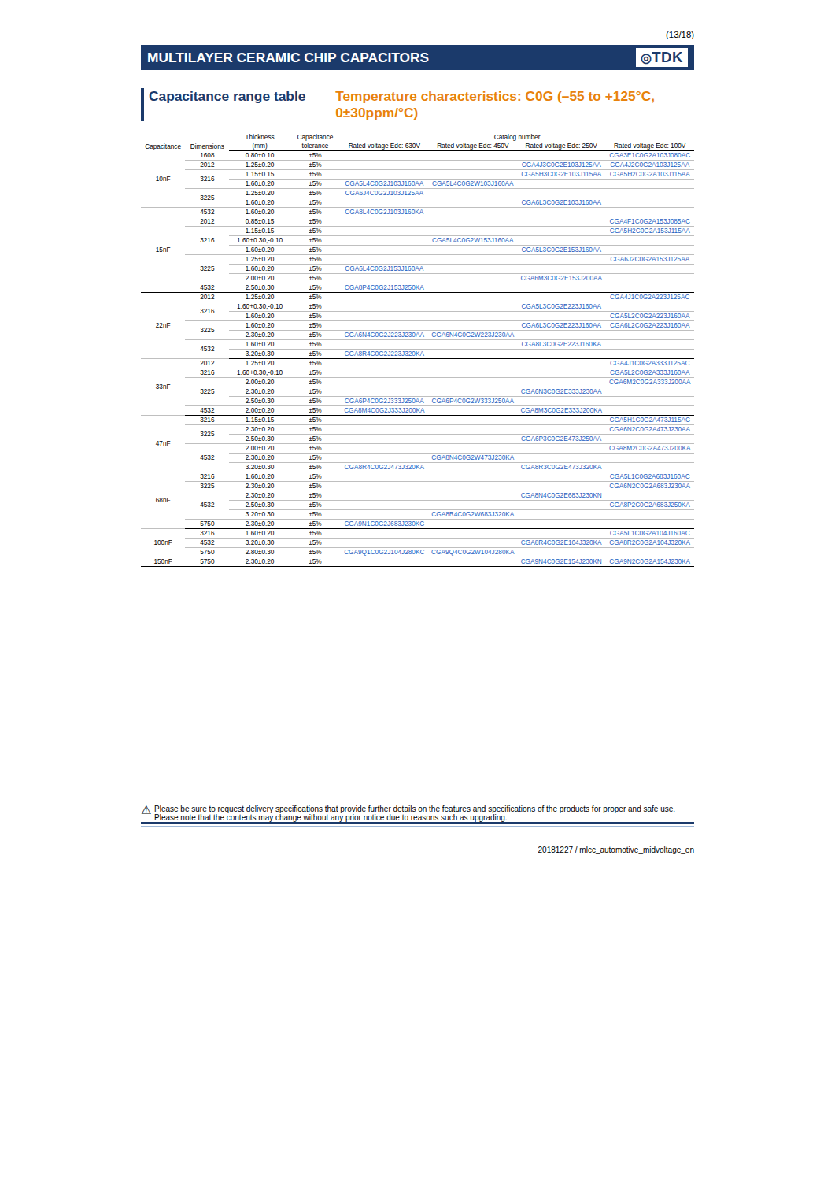(13/18)
MULTILAYER CERAMIC CHIP CAPACITORS ◎TDK
Capacitance range table Temperature characteristics: C0G (–55 to +125°C, 0±30ppm/°C)
| Capacitance | Dimensions | Thickness | Capacitance | Catalog number |
| --- | --- | --- | --- | --- |
| (mm) | tolerance | Rated voltage Edc: 630V | Rated voltage Edc: 450V | Rated voltage Edc: 250V | Rated voltage Edc: 100V |
| 10nF | 1608 | 0.80±0.10 | ±5% | | | | CGA3E1C0G2A103J080AC |
| 2012 | 1.25±0.20 | ±5% | | | CGA4J3C0G2E103J125AA | CGA4J2C0G2A103J125AA |
| 3216 | 1.15±0.15 | ±5% | | | CGA5H3C0G2E103J115AA | CGA5H2C0G2A103J115AA |
| 1.60±0.20 | ±5% | CGA5L4C0G2J103J160AA | CGA5L4C0G2W103J160AA | | |
| 3225 | 1.25±0.20 | ±5% | CGA6J4C0G2J103J125AA | | | |
| 1.60±0.20 | ±5% | | | CGA6L3C0G2E103J160AA | |
| | 4532 | 1.60±0.20 | ±5% | CGA8L4C0G2J103J160KA | | | |
| 15nF | 2012 | 0.85±0.15 | ±5% | | | | CGA4F1C0G2A153J085AC |
| 3216 | 1.15±0.15 | ±5% | | | | CGA5H2C0G2A153J115AA |
| 1.60+0.30,-0.10 | ±5% | | CGA5L4C0G2W153J160AA | | |
| 1.60±0.20 | ±5% | | | CGA5L3C0G2E153J160AA | |
| 3225 | 1.25±0.20 | ±5% | | | | CGA6J2C0G2A153J125AA |
| 1.60±0.20 | ±5% | CGA6L4C0G2J153J160AA | | | |
| 2.00±0.20 | ±5% | | | CGA6M3C0G2E153J200AA | |
| | 4532 | 2.50±0.30 | ±5% | CGA8P4C0G2J153J250KA | | | |
| 22nF | 2012 | 1.25±0.20 | ±5% | | | | CGA4J1C0G2A223J125AC |
| 3216 | 1.60+0.30,-0.10 | ±5% | | | CGA5L3C0G2E223J160AA | |
| 1.60±0.20 | ±5% | | | | CGA5L2C0G2A223J160AA |
| 3225 | 1.60±0.20 | ±5% | | | CGA6L3C0G2E223J160AA | CGA6L2C0G2A223J160AA |
| 2.30±0.20 | ±5% | CGA6N4C0G2J223J230AA | CGA6N4C0G2W223J230AA | | |
| 4532 | 1.60±0.20 | ±5% | | | CGA8L3C0G2E223J160KA | |
| 3.20±0.30 | ±5% | CGA8R4C0G2J223J320KA | | | |
| 33nF | 2012 | 1.25±0.20 | ±5% | | | | CGA4J1C0G2A333J125AC |
| 3216 | 1.60+0.30,-0.10 | ±5% | | | | CGA5L2C0G2A333J160AA |
| 3225 | 2.00±0.20 | ±5% | | | | CGA6M2C0G2A333J200AA |
| 2.30±0.20 | ±5% | | | CGA6N3C0G2E333J230AA | |
| 2.50±0.30 | ±5% | CGA6P4C0G2J333J250AA | CGA6P4C0G2W333J250AA | | |
| 4532 | 2.00±0.20 | ±5% | CGA8M4C0G2J333J200KA | | CGA8M3C0G2E333J200KA | |
| 47nF | 3216 | 1.15±0.15 | ±5% | | | | CGA5H1C0G2A473J115AC |
| 3225 | 2.30±0.20 | ±5% | | | | CGA6N2C0G2A473J230AA |
| 2.50±0.30 | ±5% | | | CGA6P3C0G2E473J250AA | |
| 4532 | 2.00±0.20 | ±5% | | | | CGA8M2C0G2A473J200KA |
| 2.30±0.20 | ±5% | | CGA8N4C0G2W473J230KA | | |
| 3.20±0.30 | ±5% | CGA8R4C0G2J473J320KA | | CGA8R3C0G2E473J320KA | |
| 68nF | 3216 | 1.60±0.20 | ±5% | | | | CGA5L1C0G2A683J160AC |
| 3225 | 2.30±0.20 | ±5% | | | | CGA6N2C0G2A683J230AA |
| 4532 | 2.30±0.20 | ±5% | | | CGA8N4C0G2E683J230KN | |
| 2.50±0.30 | ±5% | | | | CGA8P2C0G2A683J250KA |
| 3.20±0.30 | ±5% | | CGA8R4C0G2W683J320KA | | |
| 5750 | 2.30±0.20 | ±5% | CGA9N1C0G2J683J230KC | | | |
| 100nF | 3216 | 1.60±0.20 | ±5% | | | | CGA5L1C0G2A104J160AC |
| 4532 | 3.20±0.30 | ±5% | | | CGA8R4C0G2E104J320KA | CGA8R2C0G2A104J320KA |
| 5750 | 2.80±0.30 | ±5% | CGA9Q1C0G2J104J280KC | CGA9Q4C0G2W104J280KA | | |
| 150nF | 5750 | 2.30±0.20 | ±5% | | | CGA9N4C0G2E154J230KN | CGA9N2C0G2A154J230KA |
⚠ Please be sure to request delivery specifications that provide further details on the features and specifications of the products for proper and safe use.
Please note that the contents may change without any prior notice due to reasons such as upgrading.
20181227 / mlcc_automotive_midvoltage_en